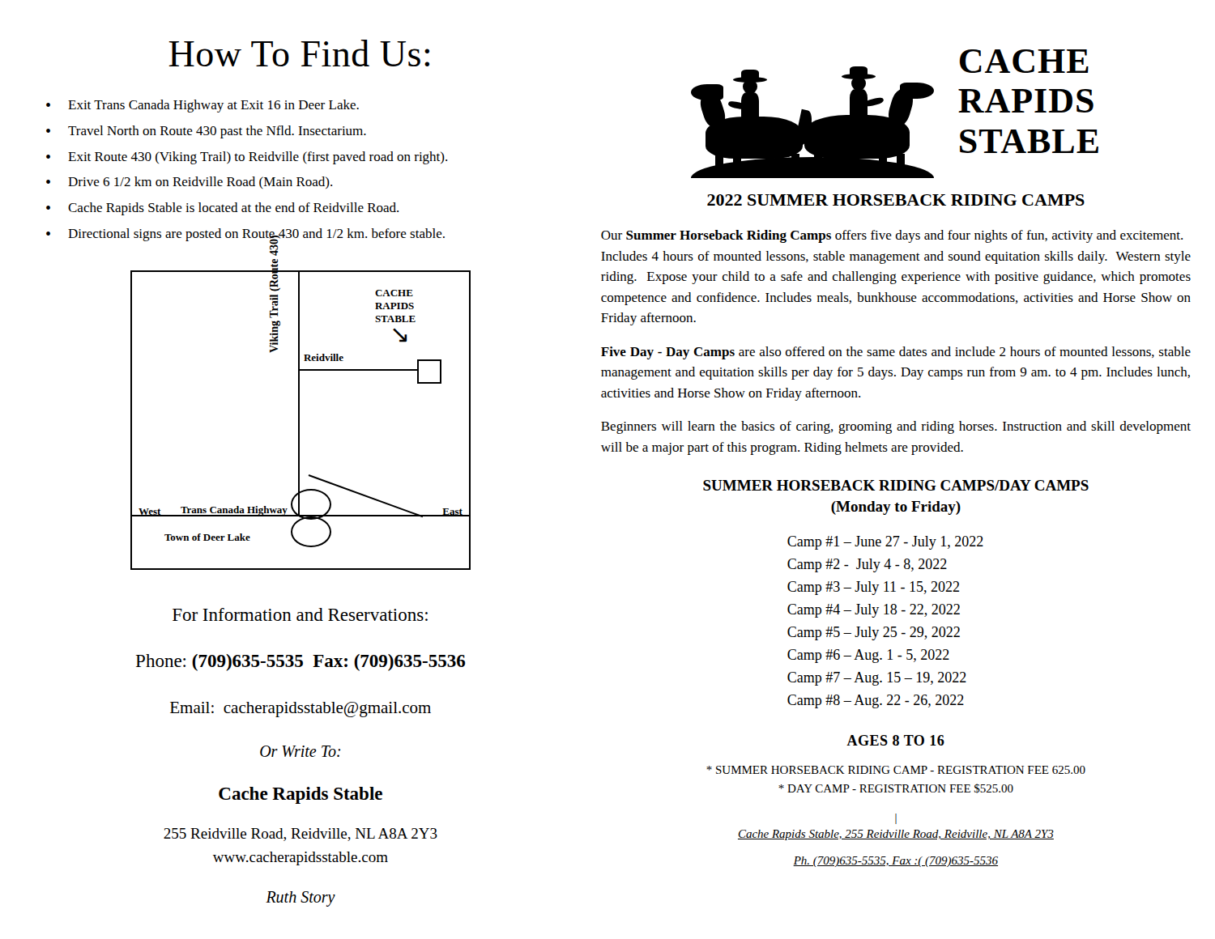How To Find Us:
Exit Trans Canada Highway at Exit 16 in Deer Lake.
Travel North on Route 430 past the Nfld. Insectarium.
Exit Route 430 (Viking Trail) to Reidville (first paved road on right).
Drive 6 1/2 km on Reidville Road (Main Road).
Cache Rapids Stable is located at the end of Reidville Road.
Directional signs are posted on Route 430 and 1/2 km. before stable.
CACHE
RAPIDS
STABLE
Reidville
Viking Trail (Route 430)
West
East
Trans Canada Highway
Town of Deer Lake
For Information and Reservations:
Phone: (709)635-5535 Fax: (709)635-5536
Email: cacherapidsstable@gmail.com
Or Write To:
Cache Rapids Stable
255 Reidville Road, Reidville, NL A8A 2Y3
www.cacherapidsstable.com
Ruth Story
CACHE
RAPIDS
STABLE
2022 SUMMER HORSEBACK RIDING CAMPS
Our Summer Horseback Riding Camps offers five days and four nights of fun, activity and excitement. Includes 4 hours of mounted lessons, stable management and sound equitation skills daily. Western style riding. Expose your child to a safe and challenging experience with positive guidance, which promotes competence and confidence. Includes meals, bunkhouse accommodations, activities and Horse Show on Friday afternoon.
Five Day - Day Camps are also offered on the same dates and include 2 hours of mounted lessons, stable management and equitation skills per day for 5 days. Day camps run from 9 am. to 4 pm. Includes lunch, activities and Horse Show on Friday afternoon.
Beginners will learn the basics of caring, grooming and riding horses. Instruction and skill development will be a major part of this program. Riding helmets are provided.
SUMMER HORSEBACK RIDING CAMPS/DAY CAMPS
(Monday to Friday)
Camp #1 – June 27 - July 1, 2022
Camp #2 - July 4 - 8, 2022
Camp #3 – July 11 - 15, 2022
Camp #4 – July 18 - 22, 2022
Camp #5 – July 25 - 29, 2022
Camp #6 – Aug. 1 - 5, 2022
Camp #7 – Aug. 15 – 19, 2022
Camp #8 – Aug. 22 - 26, 2022
AGES 8 TO 16
* SUMMER HORSEBACK RIDING CAMP - REGISTRATION FEE 625.00
* DAY CAMP - REGISTRATION FEE $525.00
|
Cache Rapids Stable, 255 Reidville Road, Reidville, NL A8A 2Y3
Ph. (709)635-5535, Fax :( (709)635-5536